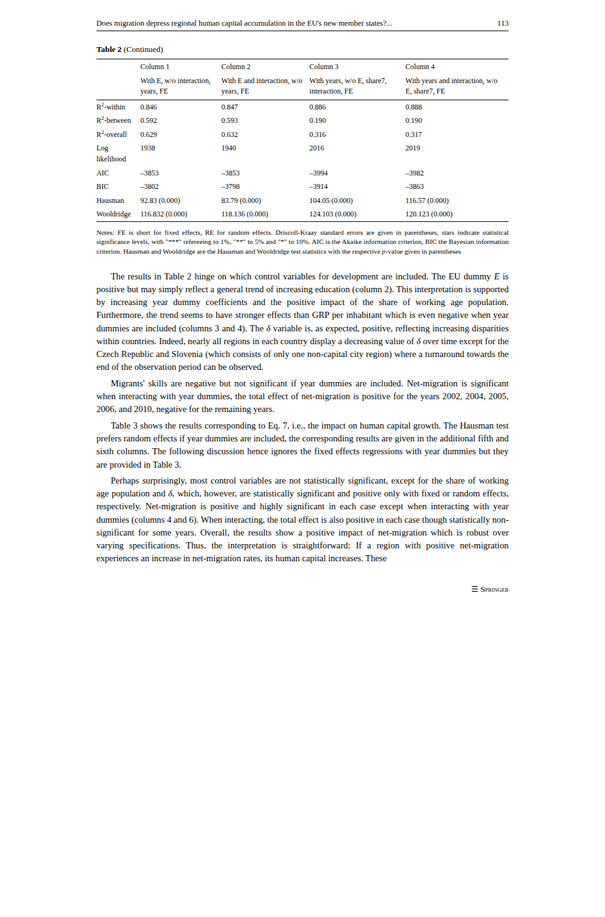Does migration depress regional human capital accumulation in the EU's new member states?... 113
Table 2 (Continued)
| | Column 1 | Column 2 | Column 3 | Column 4 |
| --- | --- | --- | --- | --- |
| | With E, w/o interaction, years, FE | With E and interaction, w/o years, FE | With years, w/o E, share7, interaction, FE | With years and interaction, w/o E, share7, FE |
| R 2 -within | 0.846 | 0.847 | 0.886 | 0.888 |
| R 2 -between | 0.592 | 0.593 | 0.190 | 0.190 |
| R 2 -overall | 0.629 | 0.632 | 0.316 | 0.317 |
| Log likelihood | 1938 | 1940 | 2016 | 2019 |
| AIC | –3853 | –3853 | –3994 | –3982 |
| BIC | –3802 | –3798 | –3914 | –3863 |
| Hausman | 92.83 (0.000) | 83.79 (0.000) | 104.05 (0.000) | 116.57 (0.000) |
| Wooldridge | 116.832 (0.000) | 118.136 (0.000) | 124.103 (0.000) | 120.123 (0.000) |
Notes: FE is short for fixed effects, RE for random effects. Driscoll-Kraay standard errors are given in parentheses, stars indicate statistical significance levels, with "***" refereeing to 1%, "**" to 5% and "*" to 10%. AIC is the Akaike information criterion, BIC the Bayesian information criterion. Hausman and Wooldridge are the Hausman and Wooldridge test statistics with the respective p-value given in parentheses
The results in Table 2 hinge on which control variables for development are included. The EU dummy E is positive but may simply reflect a general trend of increasing education (column 2). This interpretation is supported by increasing year dummy coefficients and the positive impact of the share of working age population. Furthermore, the trend seems to have stronger effects than GRP per inhabitant which is even negative when year dummies are included (columns 3 and 4). The δ variable is, as expected, positive, reflecting increasing disparities within countries. Indeed, nearly all regions in each country display a decreasing value of δ over time except for the Czech Republic and Slovenia (which consists of only one non-capital city region) where a turnaround towards the end of the observation period can be observed.
Migrants' skills are negative but not significant if year dummies are included. Net-migration is significant when interacting with year dummies, the total effect of net-migration is positive for the years 2002, 2004, 2005, 2006, and 2010, negative for the remaining years.
Table 3 shows the results corresponding to Eq. 7, i.e., the impact on human capital growth. The Hausman test prefers random effects if year dummies are included, the corresponding results are given in the additional fifth and sixth columns. The following discussion hence ignores the fixed effects regressions with year dummies but they are provided in Table 3.
Perhaps surprisingly, most control variables are not statistically significant, except for the share of working age population and δ, which, however, are statistically significant and positive only with fixed or random effects, respectively. Net-migration is positive and highly significant in each case except when interacting with year dummies (columns 4 and 6). When interacting, the total effect is also positive in each case though statistically non-significant for some years. Overall, the results show a positive impact of net-migration which is robust over varying specifications. Thus, the interpretation is straightforward: If a region with positive net-migration experiences an increase in net-migration rates, its human capital increases. These
☰ Springer